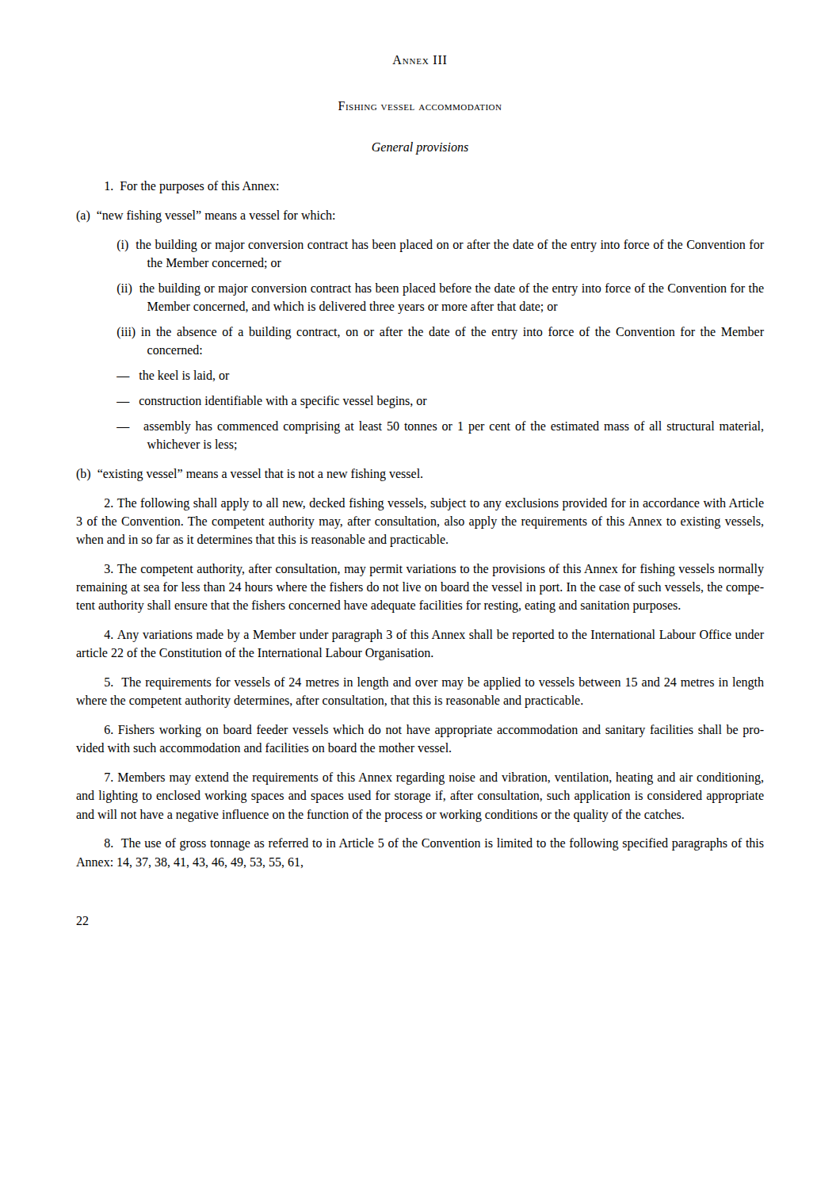Annex III
Fishing vessel accommodation
General provisions
1. For the purposes of this Annex:
(a) “new fishing vessel” means a vessel for which:
(i) the building or major conversion contract has been placed on or after the date of the entry into force of the Convention for the Member concerned; or
(ii) the building or major conversion contract has been placed before the date of the entry into force of the Convention for the Member concerned, and which is delivered three years or more after that date; or
(iii) in the absence of a building contract, on or after the date of the entry into force of the Convention for the Member concerned:
— the keel is laid, or
— construction identifiable with a specific vessel begins, or
— assembly has commenced comprising at least 50 tonnes or 1 per cent of the estimated mass of all structural material, whichever is less;
(b) “existing vessel” means a vessel that is not a new fishing vessel.
2. The following shall apply to all new, decked fishing vessels, subject to any exclusions provided for in accordance with Article 3 of the Convention. The competent authority may, after consultation, also apply the requirements of this Annex to existing vessels, when and in so far as it determines that this is reasonable and practicable.
3. The competent authority, after consultation, may permit variations to the provisions of this Annex for fishing vessels normally remaining at sea for less than 24 hours where the fishers do not live on board the vessel in port. In the case of such vessels, the competent authority shall ensure that the fishers concerned have adequate facilities for resting, eating and sanitation purposes.
4. Any variations made by a Member under paragraph 3 of this Annex shall be reported to the International Labour Office under article 22 of the Constitution of the International Labour Organisation.
5. The requirements for vessels of 24 metres in length and over may be applied to vessels between 15 and 24 metres in length where the competent authority determines, after consultation, that this is reasonable and practicable.
6. Fishers working on board feeder vessels which do not have appropriate accommodation and sanitary facilities shall be provided with such accommodation and facilities on board the mother vessel.
7. Members may extend the requirements of this Annex regarding noise and vibration, ventilation, heating and air conditioning, and lighting to enclosed working spaces and spaces used for storage if, after consultation, such application is considered appropriate and will not have a negative influence on the function of the process or working conditions or the quality of the catches.
8. The use of gross tonnage as referred to in Article 5 of the Convention is limited to the following specified paragraphs of this Annex: 14, 37, 38, 41, 43, 46, 49, 53, 55, 61,
22